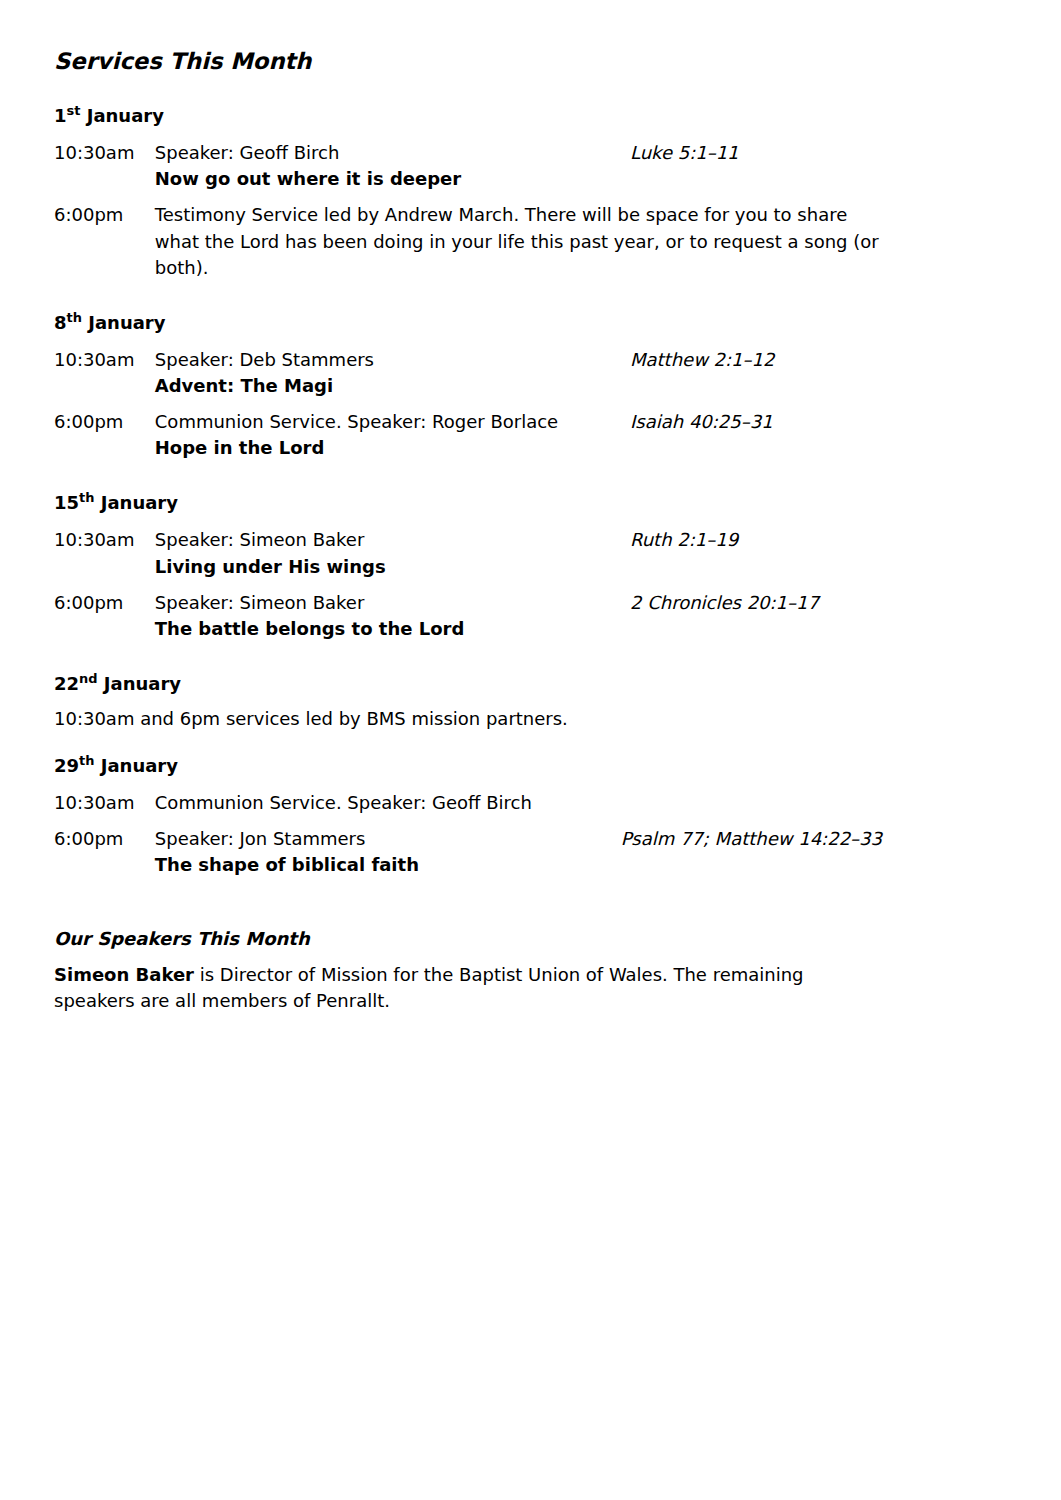Services This Month
1st January
| 10:30am | Speaker: Geoff Birch Now go out where it is deeper | Luke 5:1–11 |
| 6:00pm | Testimony Service led by Andrew March. There will be space for you to share what the Lord has been doing in your life this past year, or to request a song (or both). |
8th January
| 10:30am | Speaker: Deb Stammers Advent: The Magi | Matthew 2:1–12 |
| 6:00pm | Communion Service. Speaker: Roger Borlace Hope in the Lord | Isaiah 40:25–31 |
15th January
| 10:30am | Speaker: Simeon Baker Living under His wings | Ruth 2:1–19 |
| 6:00pm | Speaker: Simeon Baker The battle belongs to the Lord | 2 Chronicles 20:1–17 |
22nd January
10:30am and 6pm services led by BMS mission partners.
29th January
| 10:30am | Communion Service. Speaker: Geoff Birch |
| 6:00pm | Speaker: Jon Stammers The shape of biblical faith | Psalm 77; Matthew 14:22–33 |
Our Speakers This Month
Simeon Baker is Director of Mission for the Baptist Union of Wales. The remaining speakers are all members of Penrallt.